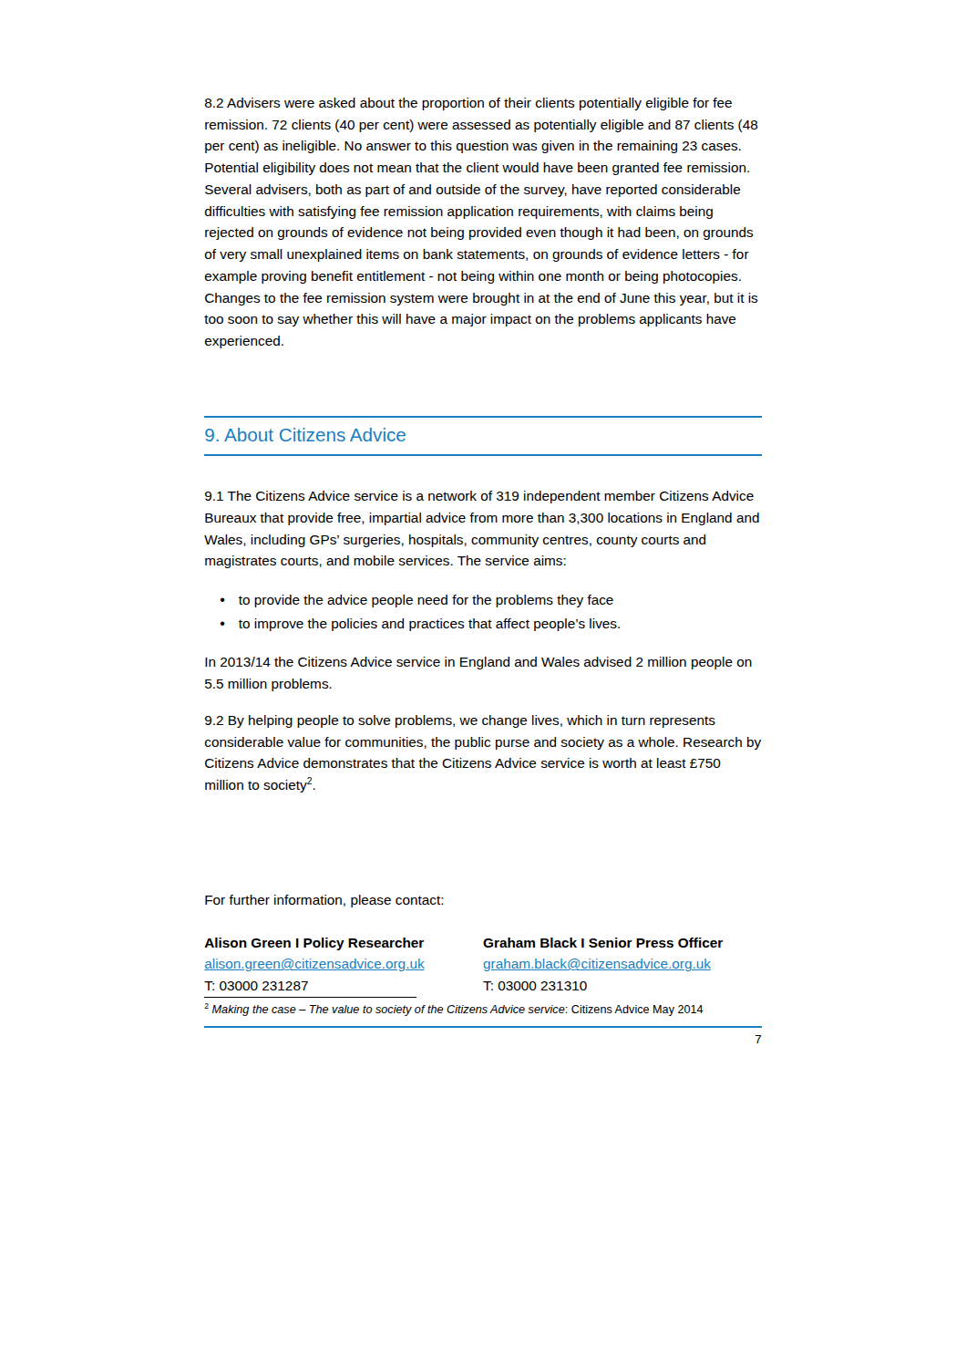8.2 Advisers were asked about the proportion of their clients potentially eligible for fee remission. 72 clients (40 per cent) were assessed as potentially eligible and 87 clients (48 per cent) as ineligible. No answer to this question was given in the remaining 23 cases. Potential eligibility does not mean that the client would have been granted fee remission. Several advisers, both as part of and outside of the survey, have reported considerable difficulties with satisfying fee remission application requirements, with claims being rejected on grounds of evidence not being provided even though it had been, on grounds of very small unexplained items on bank statements, on grounds of evidence letters - for example proving benefit entitlement - not being within one month or being photocopies. Changes to the fee remission system were brought in at the end of June this year, but it is too soon to say whether this will have a major impact on the problems applicants have experienced.
9. About Citizens Advice
9.1 The Citizens Advice service is a network of 319 independent member Citizens Advice Bureaux that provide free, impartial advice from more than 3,300 locations in England and Wales, including GPs’ surgeries, hospitals, community centres, county courts and magistrates courts, and mobile services. The service aims:
to provide the advice people need for the problems they face
to improve the policies and practices that affect people’s lives.
In 2013/14 the Citizens Advice service in England and Wales advised 2 million people on 5.5 million problems.
9.2 By helping people to solve problems, we change lives, which in turn represents considerable value for communities, the public purse and society as a whole. Research by Citizens Advice demonstrates that the Citizens Advice service is worth at least £750 million to society2.
For further information, please contact:
| Alison Green I Policy Researcher alison.green@citizensadvice.org.uk T: 03000 231287 | Graham Black I Senior Press Officer graham.black@citizensadvice.org.uk T: 03000 231310 |
2 Making the case – The value to society of the Citizens Advice service: Citizens Advice May 2014
7